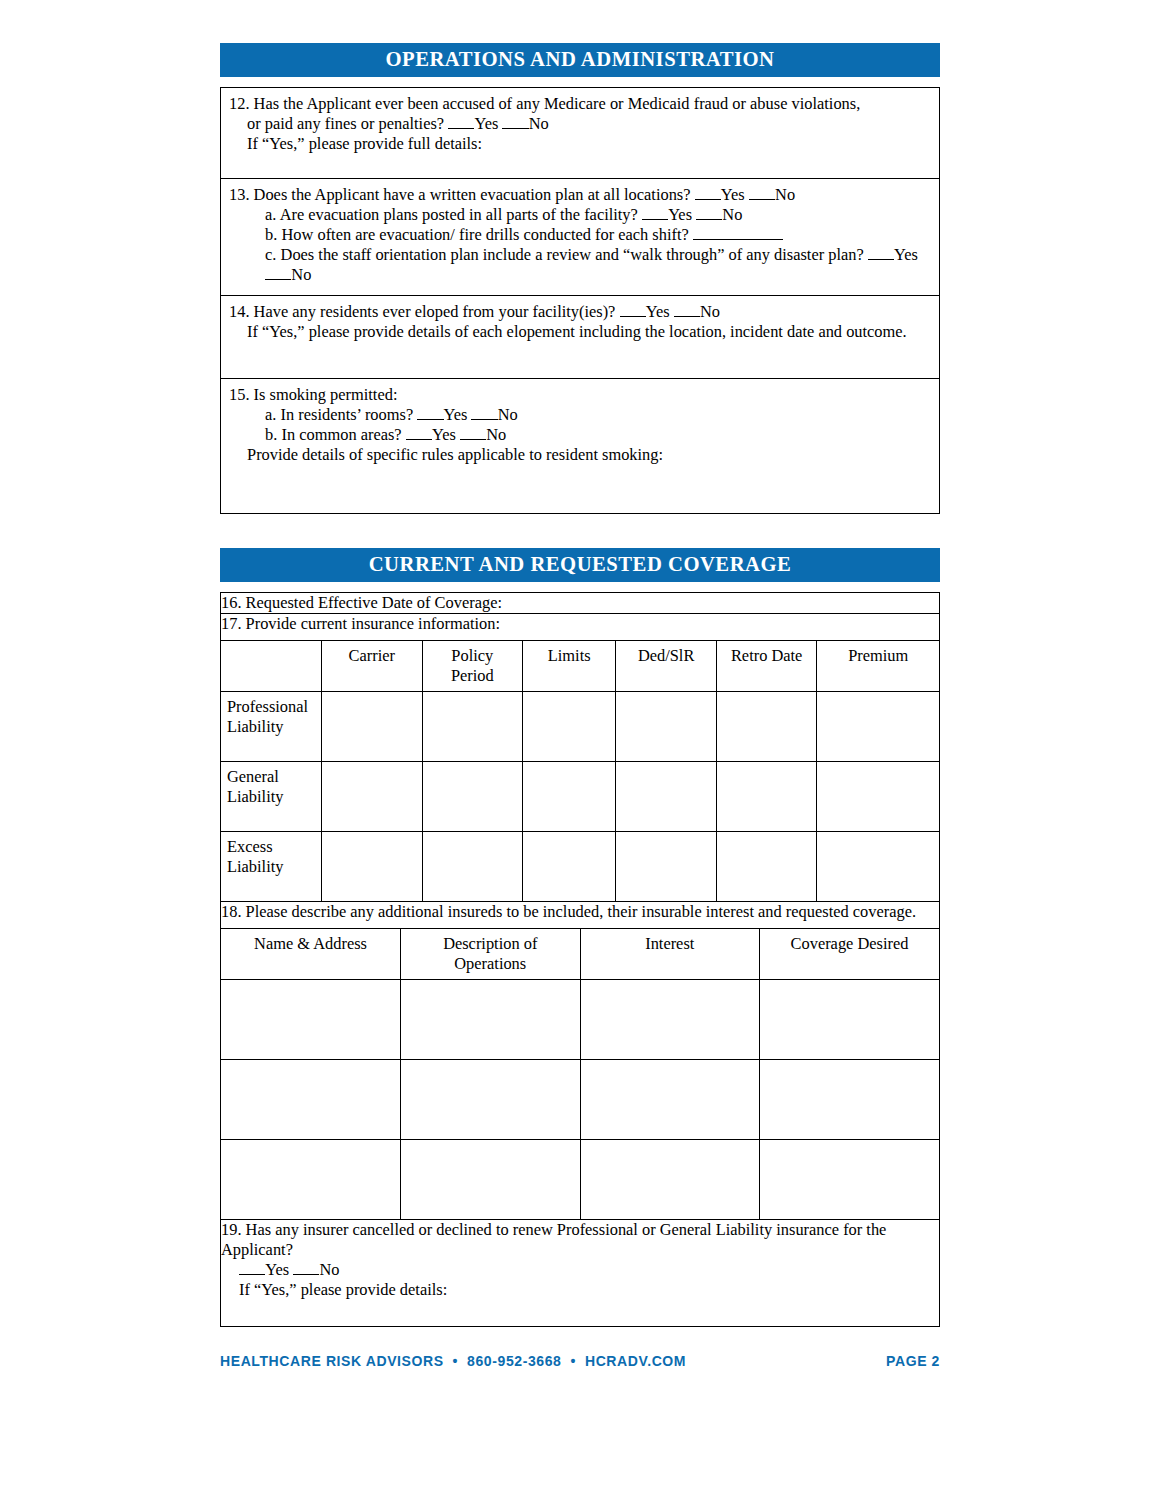Operations and Administration
| 12. Has the Applicant ever been accused of any Medicare or Medicaid fraud or abuse violations, or paid any fines or penalties? Yes No If “Yes,” please provide full details: |
| 13. Does the Applicant have a written evacuation plan at all locations? Yes No a. Are evacuation plans posted in all parts of the facility? Yes No b. How often are evacuation/ fire drills conducted for each shift? c. Does the staff orientation plan include a review and “walk through” of any disaster plan? Yes No |
| 14. Have any residents ever eloped from your facility(ies)? Yes No If “Yes,” please provide details of each elopement including the location, incident date and outcome. |
| 15. Is smoking permitted: a. In residents’ rooms? Yes No b. In common areas? Yes No Provide details of specific rules applicable to resident smoking: |
Current and Requested Coverage
| 16. Requested Effective Date of Coverage: |
| 17. Provide current insurance information: |
| / / Carrier / Policy Period / Limits / Ded/SlR / Retro Date / Premium / / --- / --- / --- / --- / --- / --- / --- / / Professional Liability / / / / / / / / General Liability / / / / / / / / Excess Liability / / / / / / / |
| 18. Please describe any additional insureds to be included, their insurable interest and requested coverage. |
| / Name & Address / Description of Operations / Interest / Coverage Desired / / --- / --- / --- / --- / |
| 19. Has any insurer cancelled or declined to renew Professional or General Liability insurance for the Applicant? Yes No If “Yes,” please provide details: |
Healthcare Risk Advisors • 860-952-3668 • HCRADV.com
Page 2